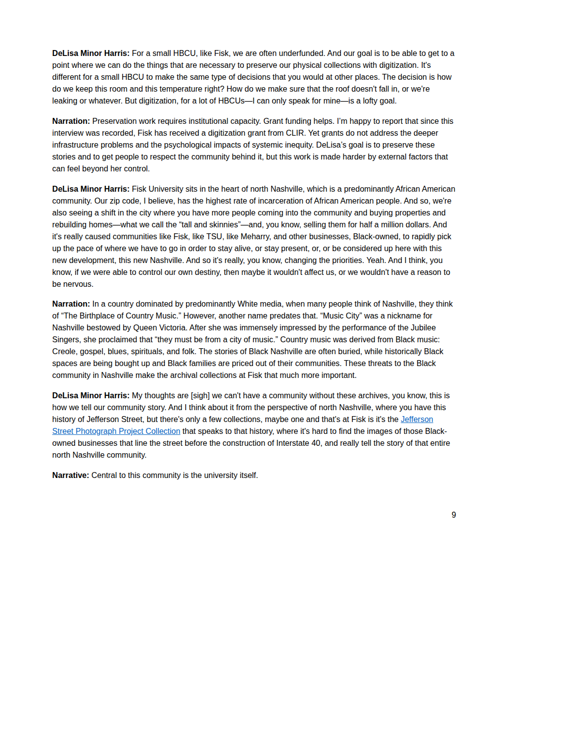DeLisa Minor Harris: For a small HBCU, like Fisk, we are often underfunded. And our goal is to be able to get to a point where we can do the things that are necessary to preserve our physical collections with digitization. It's different for a small HBCU to make the same type of decisions that you would at other places. The decision is how do we keep this room and this temperature right? How do we make sure that the roof doesn't fall in, or we're leaking or whatever. But digitization, for a lot of HBCUs—I can only speak for mine—is a lofty goal.
Narration: Preservation work requires institutional capacity. Grant funding helps. I’m happy to report that since this interview was recorded, Fisk has received a digitization grant from CLIR. Yet grants do not address the deeper infrastructure problems and the psychological impacts of systemic inequity. DeLisa’s goal is to preserve these stories and to get people to respect the community behind it, but this work is made harder by external factors that can feel beyond her control.
DeLisa Minor Harris: Fisk University sits in the heart of north Nashville, which is a predominantly African American community. Our zip code, I believe, has the highest rate of incarceration of African American people. And so, we're also seeing a shift in the city where you have more people coming into the community and buying properties and rebuilding homes—what we call the “tall and skinnies”—and, you know, selling them for half a million dollars. And it's really caused communities like Fisk, like TSU, like Meharry, and other businesses, Black-owned, to rapidly pick up the pace of where we have to go in order to stay alive, or stay present, or, or be considered up here with this new development, this new Nashville. And so it's really, you know, changing the priorities. Yeah. And I think, you know, if we were able to control our own destiny, then maybe it wouldn't affect us, or we wouldn't have a reason to be nervous.
Narration: In a country dominated by predominantly White media, when many people think of Nashville, they think of “The Birthplace of Country Music.” However, another name predates that. “Music City” was a nickname for Nashville bestowed by Queen Victoria. After she was immensely impressed by the performance of the Jubilee Singers, she proclaimed that “they must be from a city of music.” Country music was derived from Black music: Creole, gospel, blues, spirituals, and folk. The stories of Black Nashville are often buried, while historically Black spaces are being bought up and Black families are priced out of their communities. These threats to the Black community in Nashville make the archival collections at Fisk that much more important.
DeLisa Minor Harris: My thoughts are [sigh] we can't have a community without these archives, you know, this is how we tell our community story. And I think about it from the perspective of north Nashville, where you have this history of Jefferson Street, but there's only a few collections, maybe one and that's at Fisk is it's the Jefferson Street Photograph Project Collection that speaks to that history, where it's hard to find the images of those Black-owned businesses that line the street before the construction of Interstate 40, and really tell the story of that entire north Nashville community.
Narrative: Central to this community is the university itself.
9